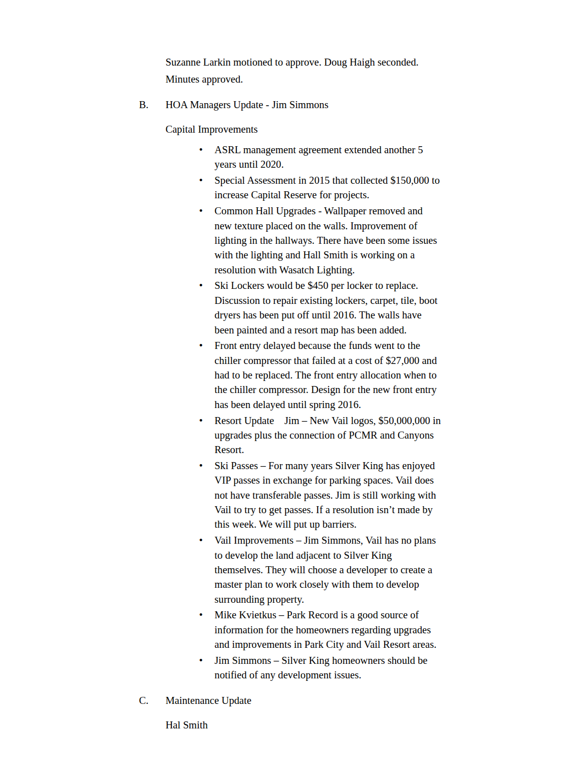Suzanne Larkin motioned to approve. Doug Haigh seconded.
Minutes approved.
B.
HOA Managers Update - Jim Simmons
Capital Improvements
ASRL management agreement extended another 5 years until 2020.
Special Assessment in 2015 that collected $150,000 to increase Capital Reserve for projects.
Common Hall Upgrades - Wallpaper removed and new texture placed on the walls. Improvement of lighting in the hallways. There have been some issues with the lighting and Hall Smith is working on a resolution with Wasatch Lighting.
Ski Lockers would be $450 per locker to replace. Discussion to repair existing lockers, carpet, tile, boot dryers has been put off until 2016. The walls have been painted and a resort map has been added.
Front entry delayed because the funds went to the chiller compressor that failed at a cost of $27,000 and had to be replaced. The front entry allocation when to the chiller compressor. Design for the new front entry has been delayed until spring 2016.
Resort Update Jim – New Vail logos, $50,000,000 in upgrades plus the connection of PCMR and Canyons Resort.
Ski Passes – For many years Silver King has enjoyed VIP passes in exchange for parking spaces. Vail does not have transferable passes. Jim is still working with Vail to try to get passes. If a resolution isn’t made by this week. We will put up barriers.
Vail Improvements – Jim Simmons, Vail has no plans to develop the land adjacent to Silver King themselves. They will choose a developer to create a master plan to work closely with them to develop surrounding property.
Mike Kvietkus – Park Record is a good source of information for the homeowners regarding upgrades and improvements in Park City and Vail Resort areas.
Jim Simmons – Silver King homeowners should be notified of any development issues.
C.
Maintenance Update
Hal Smith